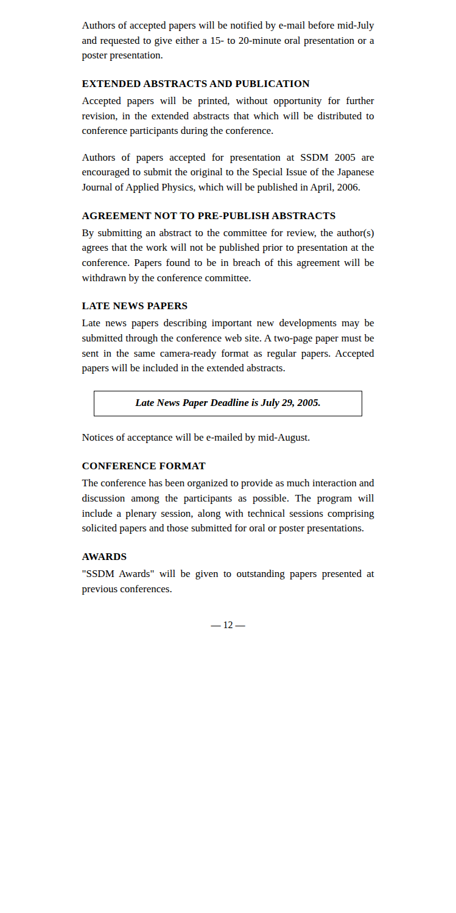Authors of accepted papers will be notified by e-mail before mid-July and requested to give either a 15- to 20-minute oral presentation or a poster presentation.
Extended Abstracts and Publication
Accepted papers will be printed, without opportunity for further revision, in the extended abstracts that which will be distributed to conference participants during the conference.
Authors of papers accepted for presentation at SSDM 2005 are encouraged to submit the original to the Special Issue of the Japanese Journal of Applied Physics, which will be published in April, 2006.
Agreement Not to Pre-Publish Abstracts
By submitting an abstract to the committee for review, the author(s) agrees that the work will not be published prior to presentation at the conference. Papers found to be in breach of this agreement will be withdrawn by the conference committee.
Late News Papers
Late news papers describing important new developments may be submitted through the conference web site. A two-page paper must be sent in the same camera-ready format as regular papers. Accepted papers will be included in the extended abstracts.
Late News Paper Deadline is July 29, 2005.
Notices of acceptance will be e-mailed by mid-August.
Conference Format
The conference has been organized to provide as much interaction and discussion among the participants as possible. The program will include a plenary session, along with technical sessions comprising solicited papers and those submitted for oral or poster presentations.
Awards
"SSDM Awards" will be given to outstanding papers presented at previous conferences.
— 12 —